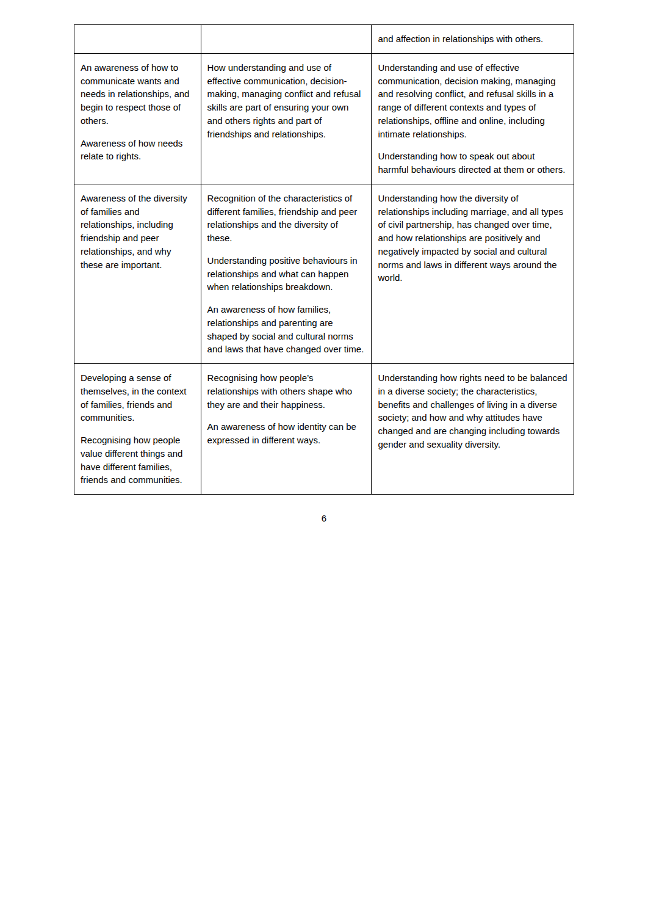| | | and affection in relationships with others. |
| An awareness of how to communicate wants and needs in relationships, and begin to respect those of others. Awareness of how needs relate to rights. | How understanding and use of effective communication, decision-making, managing conflict and refusal skills are part of ensuring your own and others rights and part of friendships and relationships. | Understanding and use of effective communication, decision making, managing and resolving conflict, and refusal skills in a range of different contexts and types of relationships, offline and online, including intimate relationships. Understanding how to speak out about harmful behaviours directed at them or others. |
| Awareness of the diversity of families and relationships, including friendship and peer relationships, and why these are important. | Recognition of the characteristics of different families, friendship and peer relationships and the diversity of these. Understanding positive behaviours in relationships and what can happen when relationships breakdown. An awareness of how families, relationships and parenting are shaped by social and cultural norms and laws that have changed over time. | Understanding how the diversity of relationships including marriage, and all types of civil partnership, has changed over time, and how relationships are positively and negatively impacted by social and cultural norms and laws in different ways around the world. |
| Developing a sense of themselves, in the context of families, friends and communities. Recognising how people value different things and have different families, friends and communities. | Recognising how people’s relationships with others shape who they are and their happiness. An awareness of how identity can be expressed in different ways. | Understanding how rights need to be balanced in a diverse society; the characteristics, benefits and challenges of living in a diverse society; and how and why attitudes have changed and are changing including towards gender and sexuality diversity. |
6